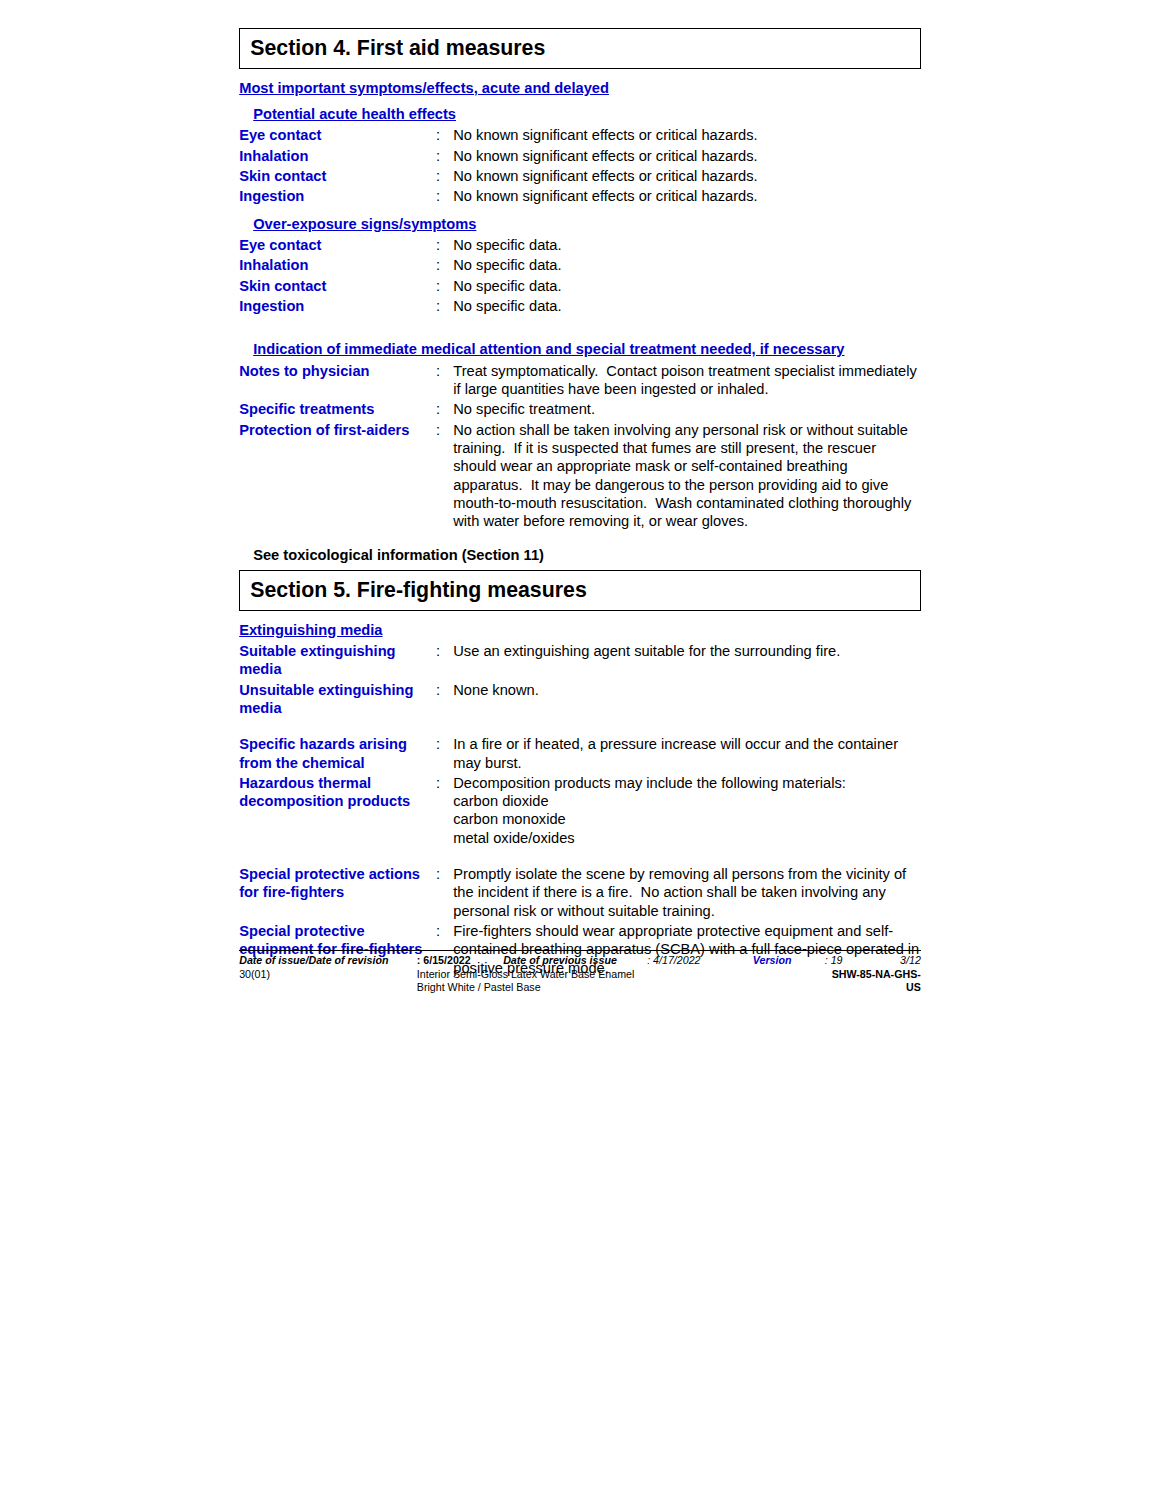Section 4. First aid measures
Most important symptoms/effects, acute and delayed
Potential acute health effects
| Eye contact | : | No known significant effects or critical hazards. |
| Inhalation | : | No known significant effects or critical hazards. |
| Skin contact | : | No known significant effects or critical hazards. |
| Ingestion | : | No known significant effects or critical hazards. |
Over-exposure signs/symptoms
| Eye contact | : | No specific data. |
| Inhalation | : | No specific data. |
| Skin contact | : | No specific data. |
| Ingestion | : | No specific data. |
Indication of immediate medical attention and special treatment needed, if necessary
| Notes to physician | : | Treat symptomatically. Contact poison treatment specialist immediately if large quantities have been ingested or inhaled. |
| Specific treatments | : | No specific treatment. |
| Protection of first-aiders | : | No action shall be taken involving any personal risk or without suitable training. If it is suspected that fumes are still present, the rescuer should wear an appropriate mask or self-contained breathing apparatus. It may be dangerous to the person providing aid to give mouth-to-mouth resuscitation. Wash contaminated clothing thoroughly with water before removing it, or wear gloves. |
See toxicological information (Section 11)
Section 5. Fire-fighting measures
Extinguishing media
| Suitable extinguishing media | : | Use an extinguishing agent suitable for the surrounding fire. |
| Unsuitable extinguishing media | : | None known. |
| Specific hazards arising from the chemical | : | In a fire or if heated, a pressure increase will occur and the container may burst. |
| Hazardous thermal decomposition products | : | Decomposition products may include the following materials: carbon dioxide carbon monoxide metal oxide/oxides |
| Special protective actions for fire-fighters | : | Promptly isolate the scene by removing all persons from the vicinity of the incident if there is a fire. No action shall be taken involving any personal risk or without suitable training. |
| Special protective equipment for fire-fighters | : | Fire-fighters should wear appropriate protective equipment and self-contained breathing apparatus (SCBA) with a full face-piece operated in positive pressure mode. |
| Date of issue/Date of revision | : 6/15/2022 | Date of previous issue | : 4/17/2022 | Version | : 19 | 3/12 |
| 30(01) | Interior Semi-Gloss Latex Water Base Enamel Bright White / Pastel Base | SHW-85-NA-GHS-US |